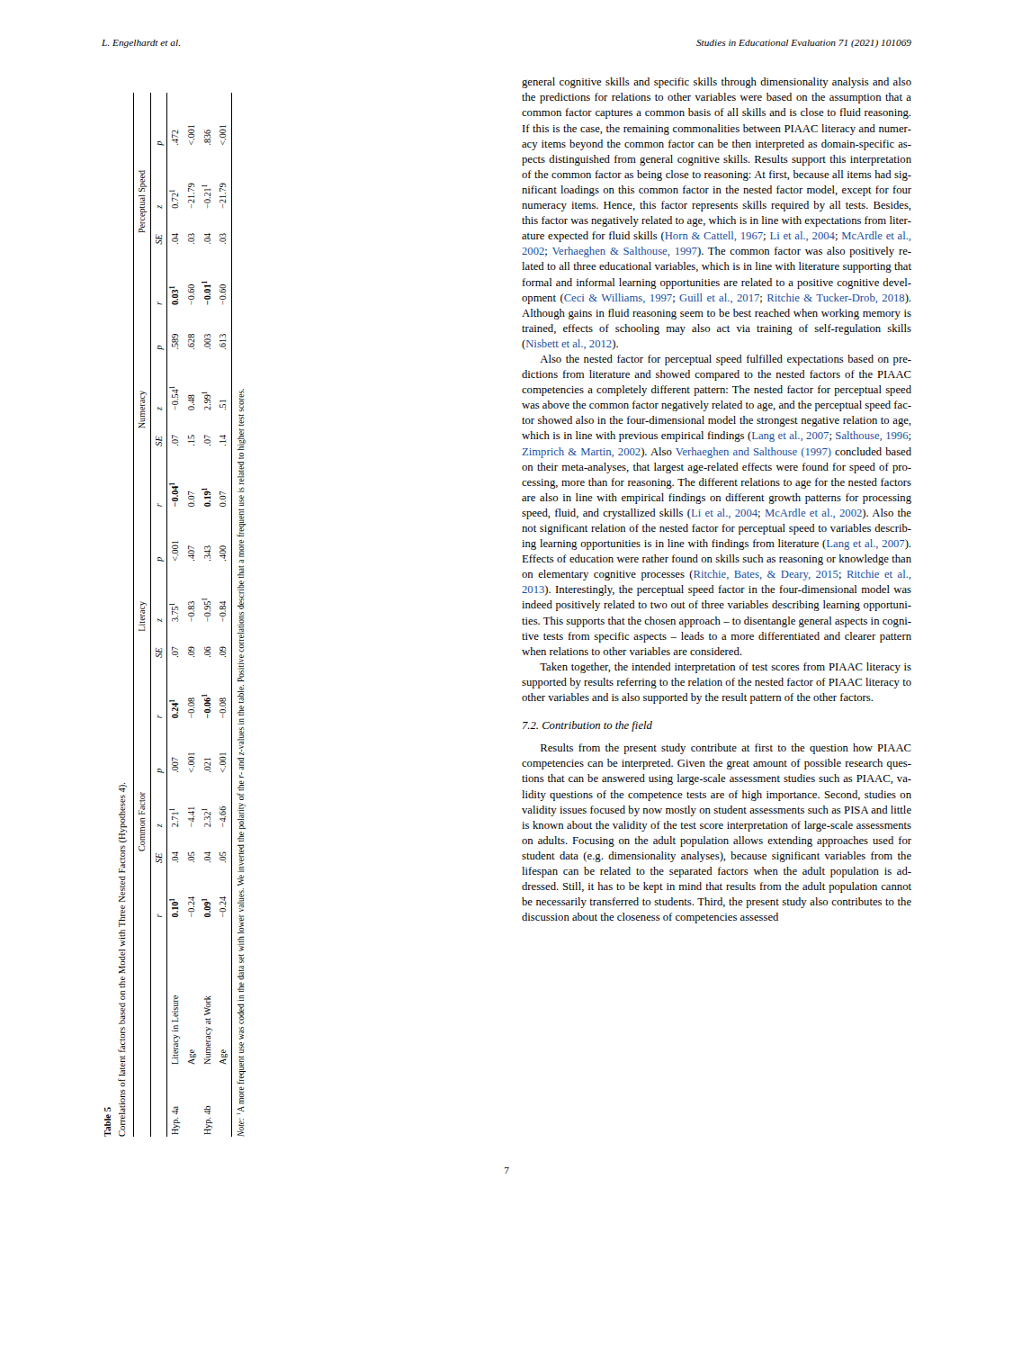L. Engelhardt et al.
Studies in Educational Evaluation 71 (2021) 101069
Table 5 Correlations of latent factors based on the Model with Three Nested Factors (Hypotheses 4).
| | | Common Factor | Literacy | Numeracy | Perceptual Speed |
| --- | --- | --- | --- | --- | --- |
| | | r | SE | z | p | r | SE | z | p | r | SE | z | p | r | SE | z | p |
| Hyp. 4a | Literacy in Leisure | 0.10 1 | .04 | 2.71 1 | .007 | 0.24 1 | .07 | 3.75 1 | <.001 | −0.04 1 | .07 | −0.54 1 | .589 | 0.03 1 | .04 | 0.72 1 | .472 |
| | Age | −0.24 | .05 | −4.41 | <.001 | −0.08 | .09 | −0.83 | .407 | 0.07 | .15 | 0.48 | .628 | −0.60 | .03 | −21.79 | <.001 |
| Hyp. 4b | Numeracy at Work | 0.09 1 | .04 | 2.32 1 | .021 | −0.06 1 | .06 | −0.95 1 | .343 | 0.19 1 | .07 | 2.99 1 | .003 | −0.01 1 | .04 | −0.21 1 | .836 |
| | Age | −0.24 | .05 | −4.66 | <.001 | −0.08 | .09 | −0.84 | .400 | 0.07 | .14 | .51 | .613 | −0.60 | .03 | −21.79 | <.001 |
Note: 1A more frequent use was coded in the data set with lower values. We inverted the polarity of the r- and z-values in the table. Positive correlations describe that a more frequent use is related to higher test scores.
general cognitive skills and specific skills through dimensionality analysis and also the predictions for relations to other variables were based on the assumption that a common factor captures a common basis of all skills and is close to fluid reasoning. If this is the case, the remaining commonalities between PIAAC literacy and numeracy items beyond the common factor can be then interpreted as domain-specific aspects distinguished from general cognitive skills. Results support this interpretation of the common factor as being close to reasoning: At first, because all items had significant loadings on this common factor in the nested factor model, except for four numeracy items. Hence, this factor represents skills required by all tests. Besides, this factor was negatively related to age, which is in line with expectations from literature expected for fluid skills (Horn & Cattell, 1967; Li et al., 2004; McArdle et al., 2002; Verhaeghen & Salthouse, 1997). The common factor was also positively related to all three educational variables, which is in line with literature supporting that formal and informal learning opportunities are related to a positive cognitive development (Ceci & Williams, 1997; Guill et al., 2017; Ritchie & Tucker-Drob, 2018). Although gains in fluid reasoning seem to be best reached when working memory is trained, effects of schooling may also act via training of self-regulation skills (Nisbett et al., 2012).
Also the nested factor for perceptual speed fulfilled expectations based on predictions from literature and showed compared to the nested factors of the PIAAC competencies a completely different pattern: The nested factor for perceptual speed was above the common factor negatively related to age, and the perceptual speed factor showed also in the four-dimensional model the strongest negative relation to age, which is in line with previous empirical findings (Lang et al., 2007; Salthouse, 1996; Zimprich & Martin, 2002). Also Verhaeghen and Salthouse (1997) concluded based on their meta-analyses, that largest age-related effects were found for speed of processing, more than for reasoning. The different relations to age for the nested factors are also in line with empirical findings on different growth patterns for processing speed, fluid, and crystallized skills (Li et al., 2004; McArdle et al., 2002). Also the not significant relation of the nested factor for perceptual speed to variables describing learning opportunities is in line with findings from literature (Lang et al., 2007). Effects of education were rather found on skills such as reasoning or knowledge than on elementary cognitive processes (Ritchie, Bates, & Deary, 2015; Ritchie et al., 2013). Interestingly, the perceptual speed factor in the four-dimensional model was indeed positively related to two out of three variables describing learning opportunities. This supports that the chosen approach – to disentangle general aspects in cognitive tests from specific aspects – leads to a more differentiated and clearer pattern when relations to other variables are considered.
Taken together, the intended interpretation of test scores from PIAAC literacy is supported by results referring to the relation of the nested factor of PIAAC literacy to other variables and is also supported by the result pattern of the other factors.
7.2. Contribution to the field
Results from the present study contribute at first to the question how PIAAC competencies can be interpreted. Given the great amount of possible research questions that can be answered using large-scale assessment studies such as PIAAC, validity questions of the competence tests are of high importance. Second, studies on validity issues focused by now mostly on student assessments such as PISA and little is known about the validity of the test score interpretation of large-scale assessments on adults. Focusing on the adult population allows extending approaches used for student data (e.g. dimensionality analyses), because significant variables from the lifespan can be related to the separated factors when the adult population is addressed. Still, it has to be kept in mind that results from the adult population cannot be necessarily transferred to students. Third, the present study also contributes to the discussion about the closeness of competencies assessed
7